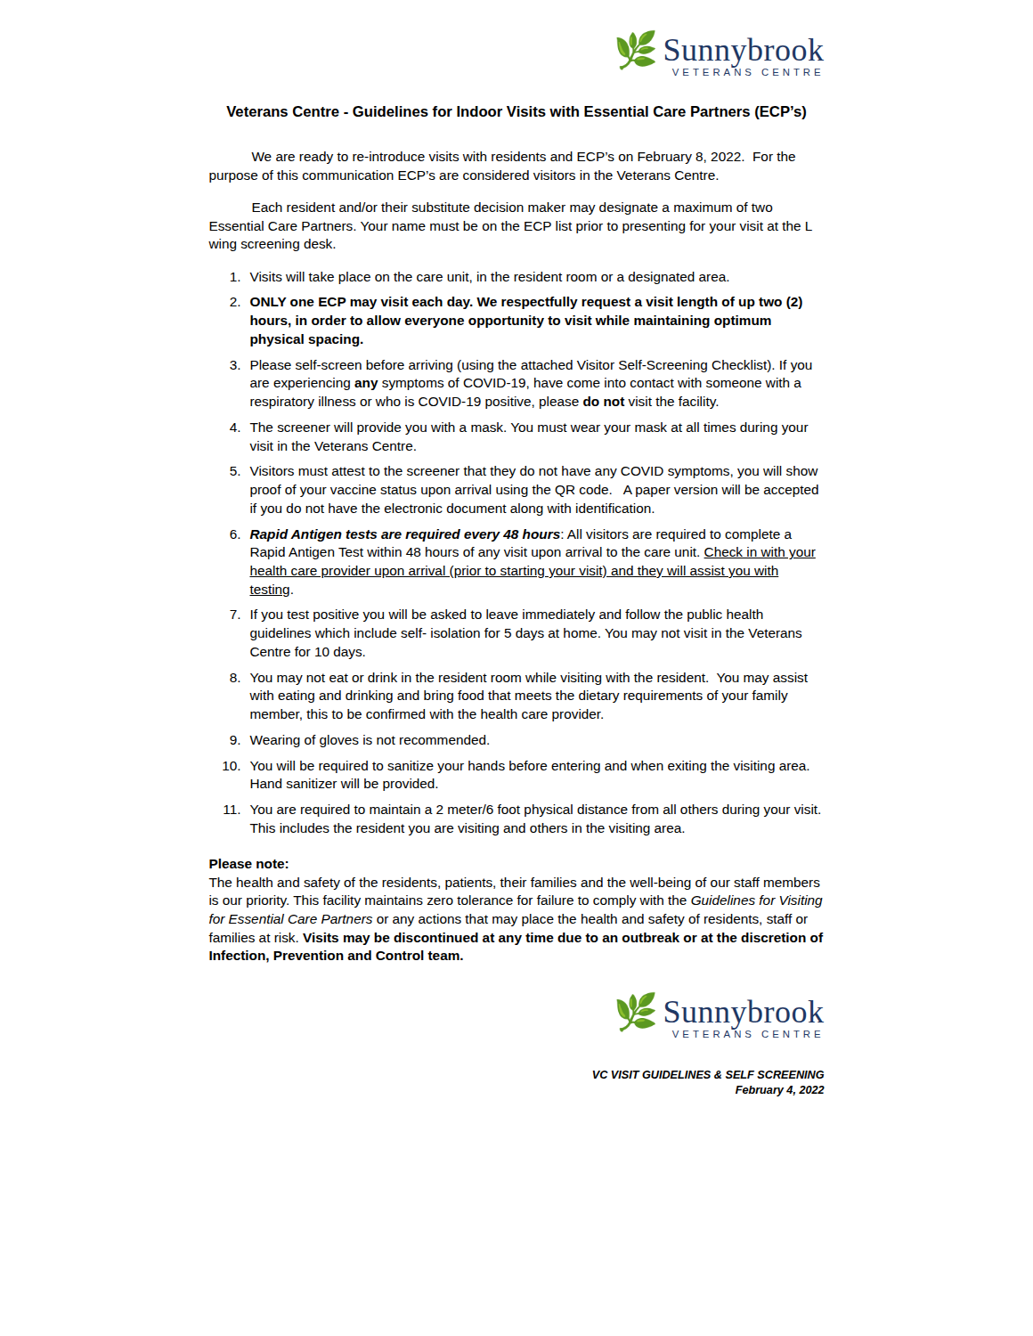🌿 Sunnybrook
VETERANS CENTRE
Veterans Centre - Guidelines for Indoor Visits with Essential Care Partners (ECP’s)
We are ready to re-introduce visits with residents and ECP’s on February 8, 2022. For the purpose of this communication ECP’s are considered visitors in the Veterans Centre.
Each resident and/or their substitute decision maker may designate a maximum of two Essential Care Partners. Your name must be on the ECP list prior to presenting for your visit at the L wing screening desk.
Visits will take place on the care unit, in the resident room or a designated area.
ONLY one ECP may visit each day. We respectfully request a visit length of up two (2) hours, in order to allow everyone opportunity to visit while maintaining optimum physical spacing.
Please self-screen before arriving (using the attached Visitor Self-Screening Checklist). If you are experiencing any symptoms of COVID-19, have come into contact with someone with a respiratory illness or who is COVID-19 positive, please do not visit the facility.
The screener will provide you with a mask. You must wear your mask at all times during your visit in the Veterans Centre.
Visitors must attest to the screener that they do not have any COVID symptoms, you will show proof of your vaccine status upon arrival using the QR code. A paper version will be accepted if you do not have the electronic document along with identification.
Rapid Antigen tests are required every 48 hours: All visitors are required to complete a Rapid Antigen Test within 48 hours of any visit upon arrival to the care unit. Check in with your health care provider upon arrival (prior to starting your visit) and they will assist you with testing.
If you test positive you will be asked to leave immediately and follow the public health guidelines which include self- isolation for 5 days at home. You may not visit in the Veterans Centre for 10 days.
You may not eat or drink in the resident room while visiting with the resident. You may assist with eating and drinking and bring food that meets the dietary requirements of your family member, this to be confirmed with the health care provider.
Wearing of gloves is not recommended.
You will be required to sanitize your hands before entering and when exiting the visiting area. Hand sanitizer will be provided.
You are required to maintain a 2 meter/6 foot physical distance from all others during your visit. This includes the resident you are visiting and others in the visiting area.
Please note:
The health and safety of the residents, patients, their families and the well-being of our staff members is our priority. This facility maintains zero tolerance for failure to comply with the Guidelines for Visiting for Essential Care Partners or any actions that may place the health and safety of residents, staff or families at risk. Visits may be discontinued at any time due to an outbreak or at the discretion of Infection, Prevention and Control team.
🌿 Sunnybrook
VETERANS CENTRE
VC VISIT GUIDELINES & SELF SCREENING
February 4, 2022